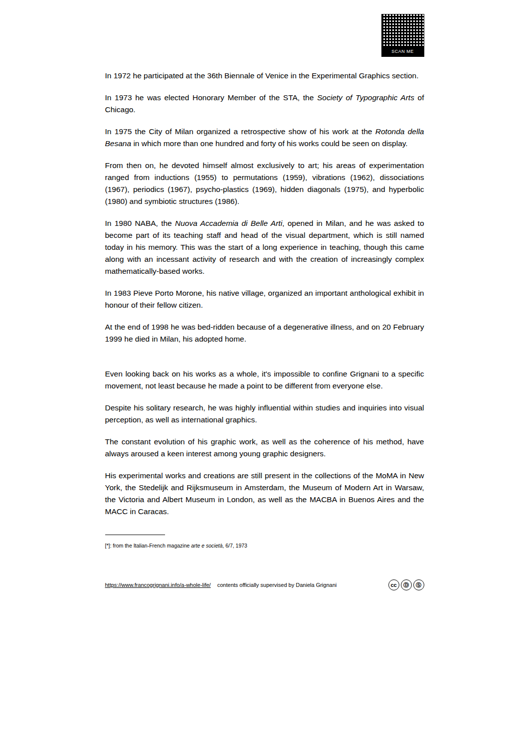SCAN ME
In 1972 he participated at the 36th Biennale of Venice in the Experimental Graphics section.
In 1973 he was elected Honorary Member of the STA, the Society of Typographic Arts of Chicago.
In 1975 the City of Milan organized a retrospective show of his work at the Rotonda della Besana in which more than one hundred and forty of his works could be seen on display.
From then on, he devoted himself almost exclusively to art; his areas of experimentation ranged from inductions (1955) to permutations (1959), vibrations (1962), dissociations (1967), periodics (1967), psycho-plastics (1969), hidden diagonals (1975), and hyperbolic (1980) and symbiotic structures (1986).
In 1980 NABA, the Nuova Accademia di Belle Arti, opened in Milan, and he was asked to become part of its teaching staff and head of the visual department, which is still named today in his memory. This was the start of a long experience in teaching, though this came along with an incessant activity of research and with the creation of increasingly complex mathematically-based works.
In 1983 Pieve Porto Morone, his native village, organized an important anthological exhibit in honour of their fellow citizen.
At the end of 1998 he was bed-ridden because of a degenerative illness, and on 20 February 1999 he died in Milan, his adopted home.
Even looking back on his works as a whole, it's impossible to confine Grignani to a specific movement, not least because he made a point to be different from everyone else.
Despite his solitary research, he was highly influential within studies and inquiries into visual perception, as well as international graphics.
The constant evolution of his graphic work, as well as the coherence of his method, have always aroused a keen interest among young graphic designers.
His experimental works and creations are still present in the collections of the MoMA in New York, the Stedelijk and Rijksmuseum in Amsterdam, the Museum of Modern Art in Warsaw, the Victoria and Albert Museum in London, as well as the MACBA in Buenos Aires and the MACC in Caracas.
[*]: from the Italian-French magazine arte e società, 6/7, 1973
https://www.francogrignani.info/a-whole-life/ contents officially supervised by Daniela Grignani
ccⒹⓈ